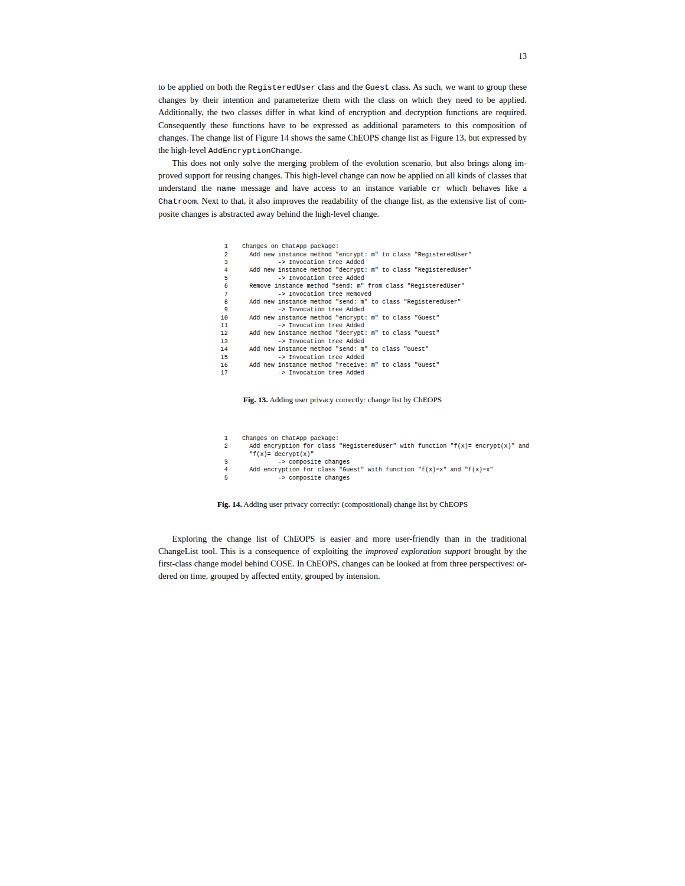13
to be applied on both the RegisteredUser class and the Guest class. As such, we want to group these changes by their intention and parameterize them with the class on which they need to be applied. Additionally, the two classes differ in what kind of encryption and decryption functions are required. Consequently these functions have to be expressed as additional parameters to this composition of changes. The change list of Figure 14 shows the same ChEOPS change list as Figure 13, but expressed by the high-level AddEncryptionChange.
This does not only solve the merging problem of the evolution scenario, but also brings along improved support for reusing changes. This high-level change can now be applied on all kinds of classes that understand the name message and have access to an instance variable cr which behaves like a Chatroom. Next to that, it also improves the readability of the change list, as the extensive list of composite changes is abstracted away behind the high-level change.
 1    Changes on ChatApp package:
 2      Add new instance method "encrypt: m" to class "RegisteredUser"
 3              -> Invocation tree Added
 4      Add new instance method "decrypt: m" to class "RegisteredUser"
 5              -> Invocation tree Added
 6      Remove instance method "send: m" from class "RegisteredUser"
 7              -> Invocation tree Removed
 8      Add new instance method "send: m" to class "RegisteredUser"
 9              -> Invocation tree Added
10      Add new instance method "encrypt: m" to class "Guest"
11              -> Invocation tree Added
12      Add new instance method "decrypt: m" to class "Guest"
13              -> Invocation tree Added
14      Add new instance method "send: m" to class "Guest"
15              -> Invocation tree Added
16      Add new instance method "receive: m" to class "Guest"
17              -> Invocation tree Added
Fig. 13. Adding user privacy correctly: change list by ChEOPS
 1    Changes on ChatApp package:
 2      Add encryption for class "RegisteredUser" with function "f(x)= encrypt(x)" and
        "f(x)= decrypt(x)"
 3              -> composite changes
 4      Add encryption for class "Guest" with function "f(x)=x" and "f(x)=x"
 5              -> composite changes
Fig. 14. Adding user privacy correctly: (compositional) change list by ChEOPS
Exploring the change list of ChEOPS is easier and more user-friendly than in the traditional ChangeList tool. This is a consequence of exploiting the improved exploration support brought by the first-class change model behind COSE. In ChEOPS, changes can be looked at from three perspectives: ordered on time, grouped by affected entity, grouped by intension.